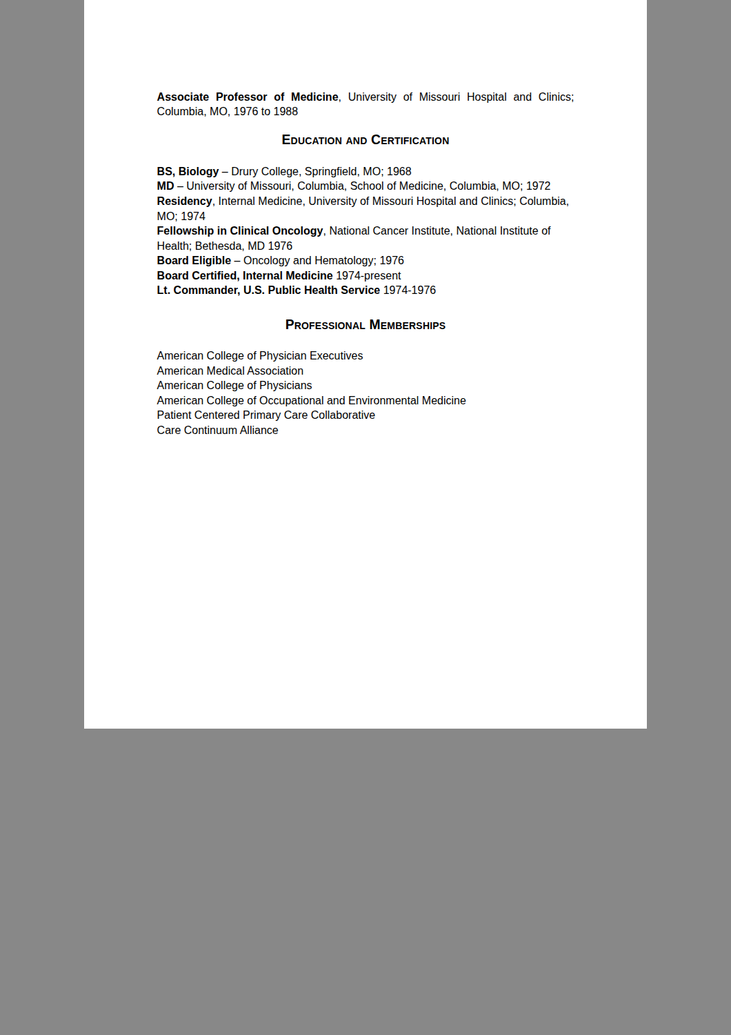Associate Professor of Medicine, University of Missouri Hospital and Clinics; Columbia, MO, 1976 to 1988
Education and Certification
BS, Biology – Drury College, Springfield, MO; 1968
MD – University of Missouri, Columbia, School of Medicine, Columbia, MO; 1972
Residency, Internal Medicine, University of Missouri Hospital and Clinics; Columbia, MO; 1974
Fellowship in Clinical Oncology, National Cancer Institute, National Institute of Health; Bethesda, MD 1976
Board Eligible – Oncology and Hematology; 1976
Board Certified, Internal Medicine 1974-present
Lt. Commander, U.S. Public Health Service 1974-1976
Professional Memberships
American College of Physician Executives
American Medical Association
American College of Physicians
American College of Occupational and Environmental Medicine
Patient Centered Primary Care Collaborative
Care Continuum Alliance